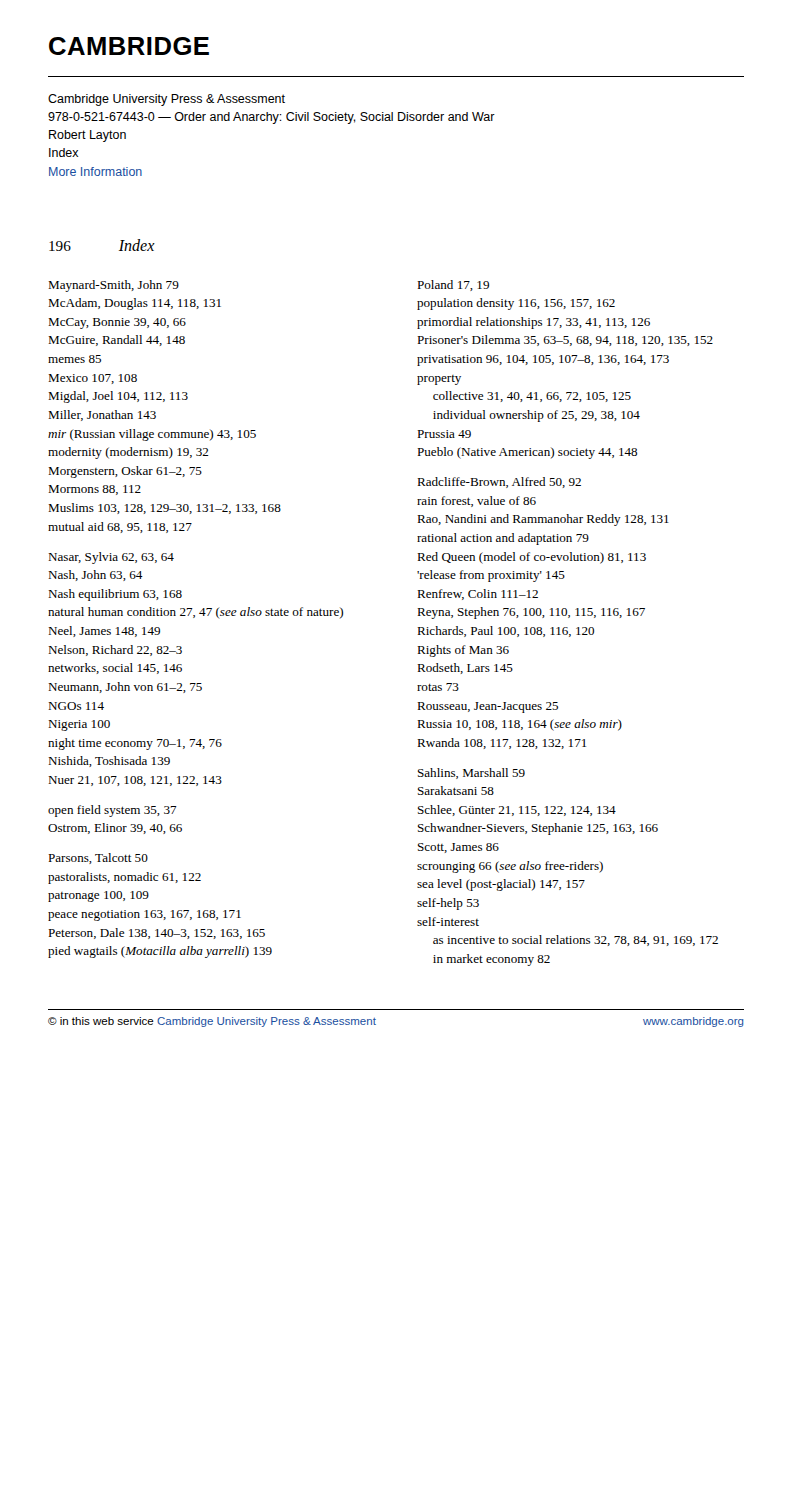CAMBRIDGE
Cambridge University Press & Assessment
978-0-521-67443-0 — Order and Anarchy: Civil Society, Social Disorder and War
Robert Layton
Index
More Information
196 Index
Maynard-Smith, John 79
McAdam, Douglas 114, 118, 131
McCay, Bonnie 39, 40, 66
McGuire, Randall 44, 148
memes 85
Mexico 107, 108
Migdal, Joel 104, 112, 113
Miller, Jonathan 143
mir (Russian village commune) 43, 105
modernity (modernism) 19, 32
Morgenstern, Oskar 61–2, 75
Mormons 88, 112
Muslims 103, 128, 129–30, 131–2, 133, 168
mutual aid 68, 95, 118, 127
Nasar, Sylvia 62, 63, 64
Nash, John 63, 64
Nash equilibrium 63, 168
natural human condition 27, 47 (see also state of nature)
Neel, James 148, 149
Nelson, Richard 22, 82–3
networks, social 145, 146
Neumann, John von 61–2, 75
NGOs 114
Nigeria 100
night time economy 70–1, 74, 76
Nishida, Toshisada 139
Nuer 21, 107, 108, 121, 122, 143
open field system 35, 37
Ostrom, Elinor 39, 40, 66
Parsons, Talcott 50
pastoralists, nomadic 61, 122
patronage 100, 109
peace negotiation 163, 167, 168, 171
Peterson, Dale 138, 140–3, 152, 163, 165
pied wagtails (Motacilla alba yarrelli) 139
Poland 17, 19
population density 116, 156, 157, 162
primordial relationships 17, 33, 41, 113, 126
Prisoner's Dilemma 35, 63–5, 68, 94, 118, 120, 135, 152
privatisation 96, 104, 105, 107–8, 136, 164, 173
property
collective 31, 40, 41, 66, 72, 105, 125
individual ownership of 25, 29, 38, 104
Prussia 49
Pueblo (Native American) society 44, 148
Radcliffe-Brown, Alfred 50, 92
rain forest, value of 86
Rao, Nandini and Rammanohar Reddy 128, 131
rational action and adaptation 79
Red Queen (model of co-evolution) 81, 113
'release from proximity' 145
Renfrew, Colin 111–12
Reyna, Stephen 76, 100, 110, 115, 116, 167
Richards, Paul 100, 108, 116, 120
Rights of Man 36
Rodseth, Lars 145
rotas 73
Rousseau, Jean-Jacques 25
Russia 10, 108, 118, 164 (see also mir)
Rwanda 108, 117, 128, 132, 171
Sahlins, Marshall 59
Sarakatsani 58
Schlee, Günter 21, 115, 122, 124, 134
Schwandner-Sievers, Stephanie 125, 163, 166
Scott, James 86
scrounging 66 (see also free-riders)
sea level (post-glacial) 147, 157
self-help 53
self-interest
as incentive to social relations 32, 78, 84, 91, 169, 172
in market economy 82
© in this web service Cambridge University Press & Assessment www.cambridge.org